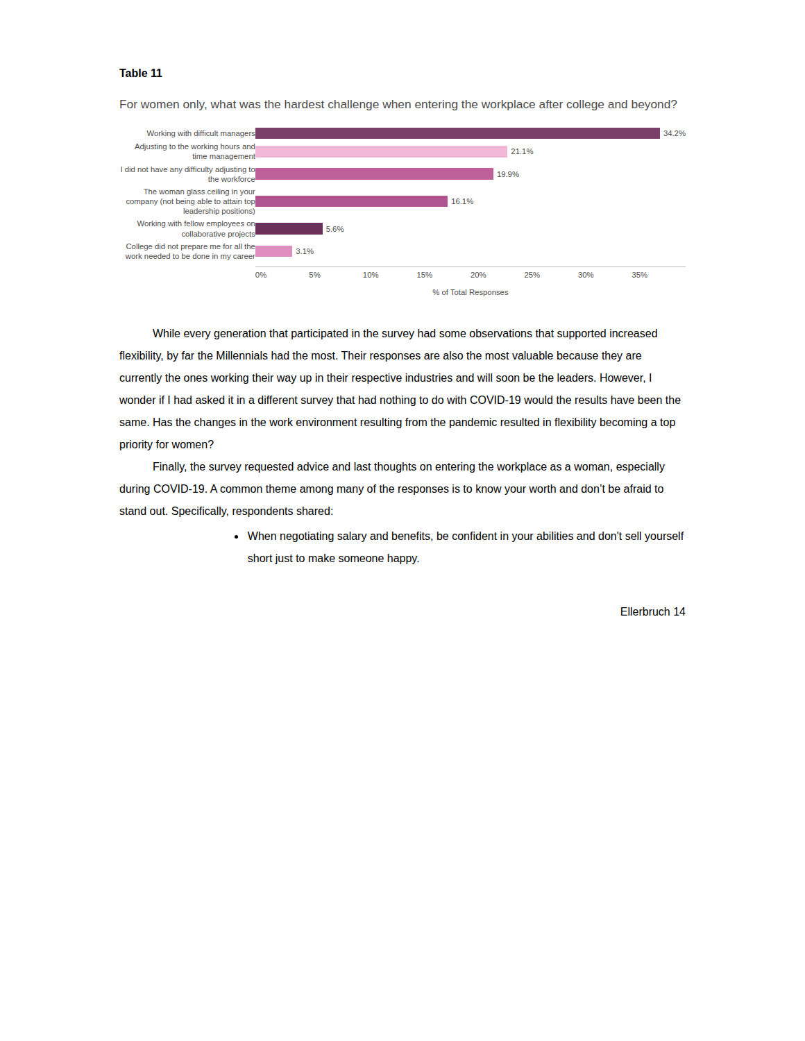Table 11
For women only, what was the hardest challenge when entering the workplace after college and beyond?
| Working with difficult managers | 34.2% |
| Adjusting to the working hours and time management | 21.1% |
| I did not have any difficulty adjusting to the workforce | 19.9% |
| The woman glass ceiling in your company (not being able to attain top leadership positions) | 16.1% |
| Working with fellow employees on collaborative projects | 5.6% |
| College did not prepare me for all the work needed to be done in my career | 3.1% |
0% 5% 10% 15% 20% 25% 30% 35%
% of Total Responses
While every generation that participated in the survey had some observations that supported increased flexibility, by far the Millennials had the most. Their responses are also the most valuable because they are currently the ones working their way up in their respective industries and will soon be the leaders. However, I wonder if I had asked it in a different survey that had nothing to do with COVID-19 would the results have been the same. Has the changes in the work environment resulting from the pandemic resulted in flexibility becoming a top priority for women?
Finally, the survey requested advice and last thoughts on entering the workplace as a woman, especially during COVID-19. A common theme among many of the responses is to know your worth and don’t be afraid to stand out. Specifically, respondents shared:
When negotiating salary and benefits, be confident in your abilities and don't sell yourself short just to make someone happy.
Ellerbruch 14